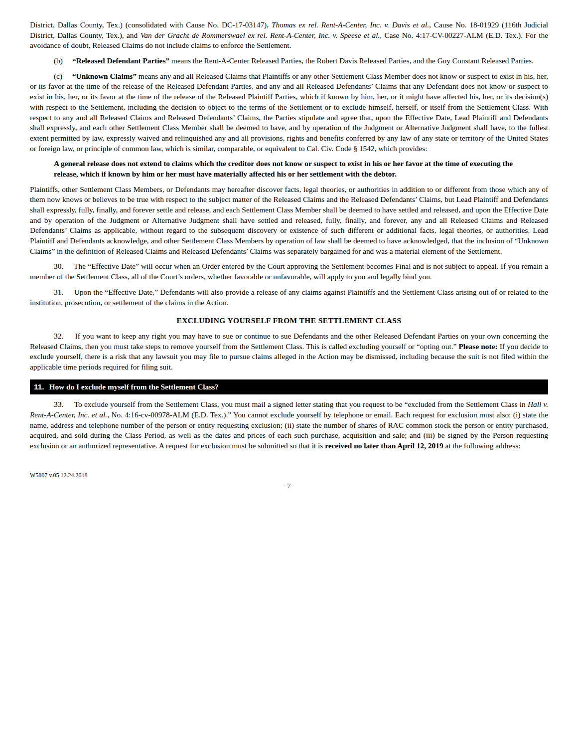District, Dallas County, Tex.) (consolidated with Cause No. DC-17-03147), Thomas ex rel. Rent-A-Center, Inc. v. Davis et al., Cause No. 18-01929 (116th Judicial District, Dallas County, Tex.), and Van der Gracht de Rommerswael ex rel. Rent-A-Center, Inc. v. Speese et al., Case No. 4:17-CV-00227-ALM (E.D. Tex.). For the avoidance of doubt, Released Claims do not include claims to enforce the Settlement.
(b) “Released Defendant Parties” means the Rent-A-Center Released Parties, the Robert Davis Released Parties, and the Guy Constant Released Parties.
(c) “Unknown Claims” means any and all Released Claims that Plaintiffs or any other Settlement Class Member does not know or suspect to exist in his, her, or its favor at the time of the release of the Released Defendant Parties, and any and all Released Defendants’ Claims that any Defendant does not know or suspect to exist in his, her, or its favor at the time of the release of the Released Plaintiff Parties, which if known by him, her, or it might have affected his, her, or its decision(s) with respect to the Settlement, including the decision to object to the terms of the Settlement or to exclude himself, herself, or itself from the Settlement Class. With respect to any and all Released Claims and Released Defendants’ Claims, the Parties stipulate and agree that, upon the Effective Date, Lead Plaintiff and Defendants shall expressly, and each other Settlement Class Member shall be deemed to have, and by operation of the Judgment or Alternative Judgment shall have, to the fullest extent permitted by law, expressly waived and relinquished any and all provisions, rights and benefits conferred by any law of any state or territory of the United States or foreign law, or principle of common law, which is similar, comparable, or equivalent to Cal. Civ. Code § 1542, which provides:
A general release does not extend to claims which the creditor does not know or suspect to exist in his or her favor at the time of executing the release, which if known by him or her must have materially affected his or her settlement with the debtor.
Plaintiffs, other Settlement Class Members, or Defendants may hereafter discover facts, legal theories, or authorities in addition to or different from those which any of them now knows or believes to be true with respect to the subject matter of the Released Claims and the Released Defendants’ Claims, but Lead Plaintiff and Defendants shall expressly, fully, finally, and forever settle and release, and each Settlement Class Member shall be deemed to have settled and released, and upon the Effective Date and by operation of the Judgment or Alternative Judgment shall have settled and released, fully, finally, and forever, any and all Released Claims and Released Defendants’ Claims as applicable, without regard to the subsequent discovery or existence of such different or additional facts, legal theories, or authorities. Lead Plaintiff and Defendants acknowledge, and other Settlement Class Members by operation of law shall be deemed to have acknowledged, that the inclusion of “Unknown Claims” in the definition of Released Claims and Released Defendants’ Claims was separately bargained for and was a material element of the Settlement.
30. The “Effective Date” will occur when an Order entered by the Court approving the Settlement becomes Final and is not subject to appeal. If you remain a member of the Settlement Class, all of the Court’s orders, whether favorable or unfavorable, will apply to you and legally bind you.
31. Upon the “Effective Date,” Defendants will also provide a release of any claims against Plaintiffs and the Settlement Class arising out of or related to the institution, prosecution, or settlement of the claims in the Action.
EXCLUDING YOURSELF FROM THE SETTLEMENT CLASS
32. If you want to keep any right you may have to sue or continue to sue Defendants and the other Released Defendant Parties on your own concerning the Released Claims, then you must take steps to remove yourself from the Settlement Class. This is called excluding yourself or “opting out.” Please note: If you decide to exclude yourself, there is a risk that any lawsuit you may file to pursue claims alleged in the Action may be dismissed, including because the suit is not filed within the applicable time periods required for filing suit.
11. How do I exclude myself from the Settlement Class?
33. To exclude yourself from the Settlement Class, you must mail a signed letter stating that you request to be “excluded from the Settlement Class in Hall v. Rent-A-Center, Inc. et al., No. 4:16-cv-00978-ALM (E.D. Tex.).” You cannot exclude yourself by telephone or email. Each request for exclusion must also: (i) state the name, address and telephone number of the person or entity requesting exclusion; (ii) state the number of shares of RAC common stock the person or entity purchased, acquired, and sold during the Class Period, as well as the dates and prices of each such purchase, acquisition and sale; and (iii) be signed by the Person requesting exclusion or an authorized representative. A request for exclusion must be submitted so that it is received no later than April 12, 2019 at the following address:
W5807 v.05 12.24.2018
- 7 -